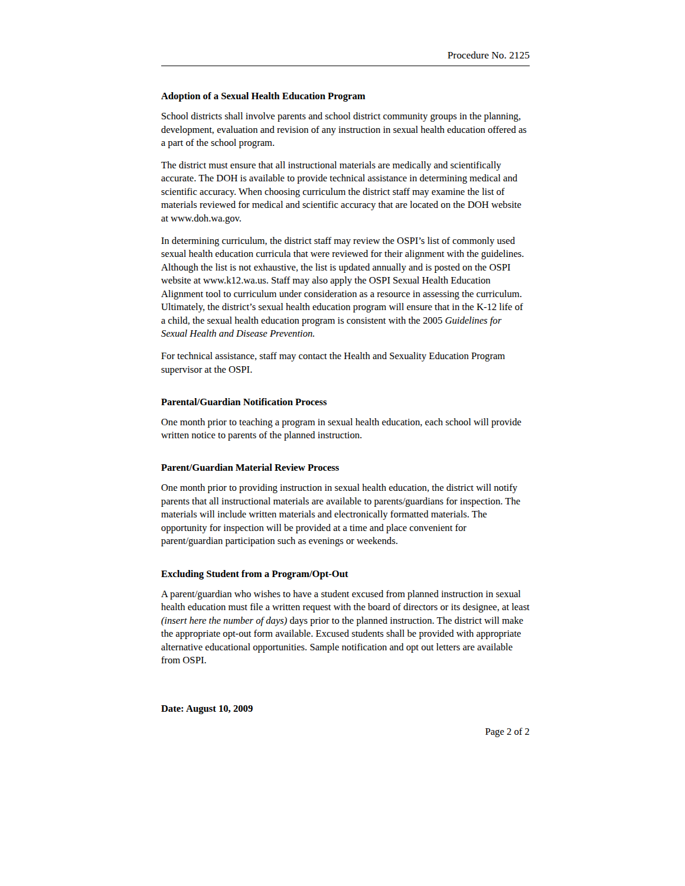Procedure No. 2125
Adoption of a Sexual Health Education Program
School districts shall involve parents and school district community groups in the planning, development, evaluation and revision of any instruction in sexual health education offered as a part of the school program.
The district must ensure that all instructional materials are medically and scientifically accurate. The DOH is available to provide technical assistance in determining medical and scientific accuracy. When choosing curriculum the district staff may examine the list of materials reviewed for medical and scientific accuracy that are located on the DOH website at www.doh.wa.gov.
In determining curriculum, the district staff may review the OSPI’s list of commonly used sexual health education curricula that were reviewed for their alignment with the guidelines. Although the list is not exhaustive, the list is updated annually and is posted on the OSPI website at www.k12.wa.us. Staff may also apply the OSPI Sexual Health Education Alignment tool to curriculum under consideration as a resource in assessing the curriculum. Ultimately, the district’s sexual health education program will ensure that in the K-12 life of a child, the sexual health education program is consistent with the 2005 Guidelines for Sexual Health and Disease Prevention.
For technical assistance, staff may contact the Health and Sexuality Education Program supervisor at the OSPI.
Parental/Guardian Notification Process
One month prior to teaching a program in sexual health education, each school will provide written notice to parents of the planned instruction.
Parent/Guardian Material Review Process
One month prior to providing instruction in sexual health education, the district will notify parents that all instructional materials are available to parents/guardians for inspection. The materials will include written materials and electronically formatted materials. The opportunity for inspection will be provided at a time and place convenient for parent/guardian participation such as evenings or weekends.
Excluding Student from a Program/Opt-Out
A parent/guardian who wishes to have a student excused from planned instruction in sexual health education must file a written request with the board of directors or its designee, at least (insert here the number of days) days prior to the planned instruction. The district will make the appropriate opt-out form available. Excused students shall be provided with appropriate alternative educational opportunities. Sample notification and opt out letters are available from OSPI.
Date: August 10, 2009
Page 2 of 2